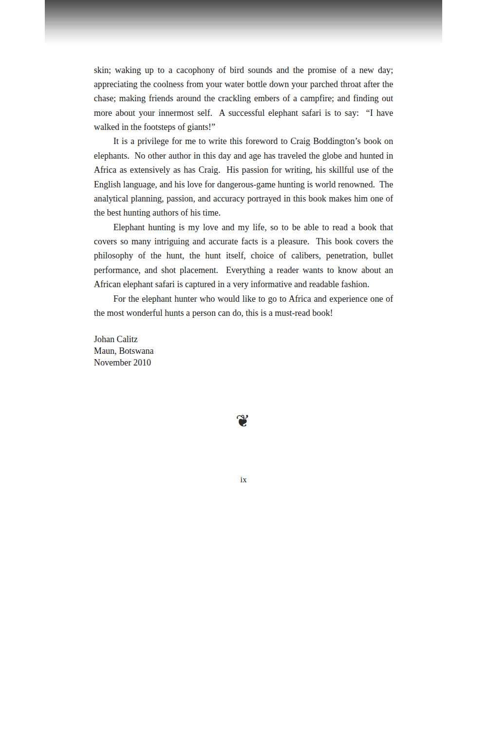skin; waking up to a cacophony of bird sounds and the promise of a new day; appreciating the coolness from your water bottle down your parched throat after the chase; making friends around the crackling embers of a campfire; and finding out more about your innermost self. A successful elephant safari is to say: “I have walked in the footsteps of giants!”
It is a privilege for me to write this foreword to Craig Boddington’s book on elephants. No other author in this day and age has traveled the globe and hunted in Africa as extensively as has Craig. His passion for writing, his skillful use of the English language, and his love for dangerous-game hunting is world renowned. The analytical planning, passion, and accuracy portrayed in this book makes him one of the best hunting authors of his time.
Elephant hunting is my love and my life, so to be able to read a book that covers so many intriguing and accurate facts is a pleasure. This book covers the philosophy of the hunt, the hunt itself, choice of calibers, penetration, bullet performance, and shot placement. Everything a reader wants to know about an African elephant safari is captured in a very informative and readable fashion.
For the elephant hunter who would like to go to Africa and experience one of the most wonderful hunts a person can do, this is a must-read book!
Johan Calitz
Maun, Botswana
November 2010
❦
ix